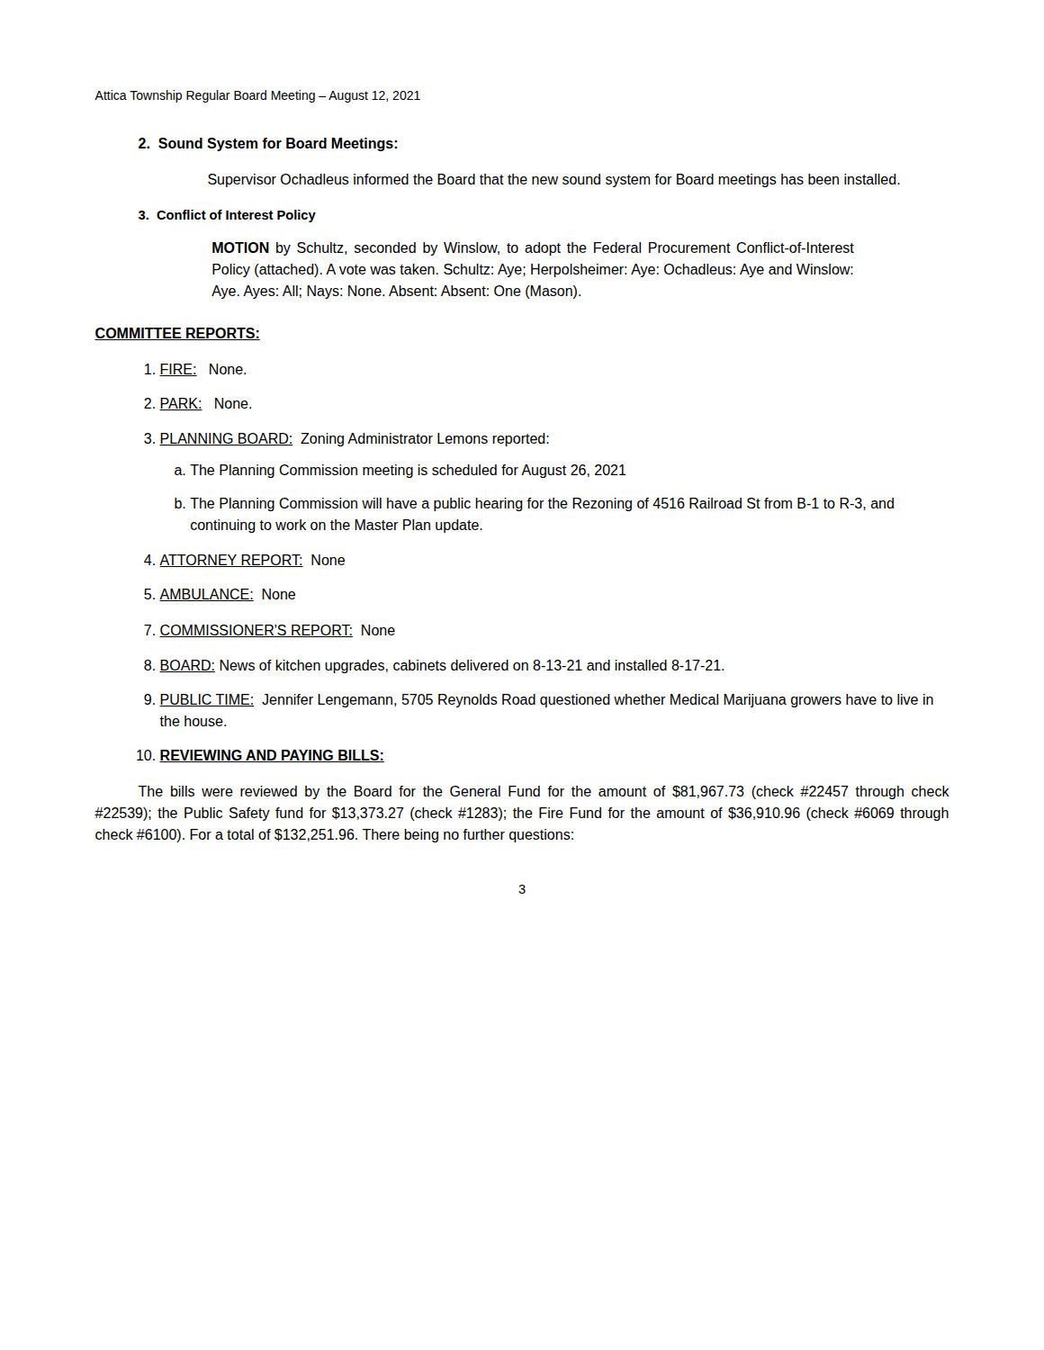Attica Township Regular Board Meeting – August 12, 2021
2. Sound System for Board Meetings:
Supervisor Ochadleus informed the Board that the new sound system for Board meetings has been installed.
3. Conflict of Interest Policy
MOTION by Schultz, seconded by Winslow, to adopt the Federal Procurement Conflict-of-Interest Policy (attached). A vote was taken. Schultz: Aye; Herpolsheimer: Aye: Ochadleus: Aye and Winslow: Aye. Ayes: All; Nays: None. Absent: Absent: One (Mason).
COMMITTEE REPORTS:
FIRE: None.
PARK: None.
PLANNING BOARD: Zoning Administrator Lemons reported:
The Planning Commission meeting is scheduled for August 26, 2021
The Planning Commission will have a public hearing for the Rezoning of 4516 Railroad St from B-1 to R-3, and continuing to work on the Master Plan update.
ATTORNEY REPORT: None
AMBULANCE: None
COMMISSIONER'S REPORT: None
BOARD: News of kitchen upgrades, cabinets delivered on 8-13-21 and installed 8-17-21.
PUBLIC TIME: Jennifer Lengemann, 5705 Reynolds Road questioned whether Medical Marijuana growers have to live in the house.
REVIEWING AND PAYING BILLS:
The bills were reviewed by the Board for the General Fund for the amount of $81,967.73 (check #22457 through check #22539); the Public Safety fund for $13,373.27 (check #1283); the Fire Fund for the amount of $36,910.96 (check #6069 through check #6100). For a total of $132,251.96. There being no further questions:
3